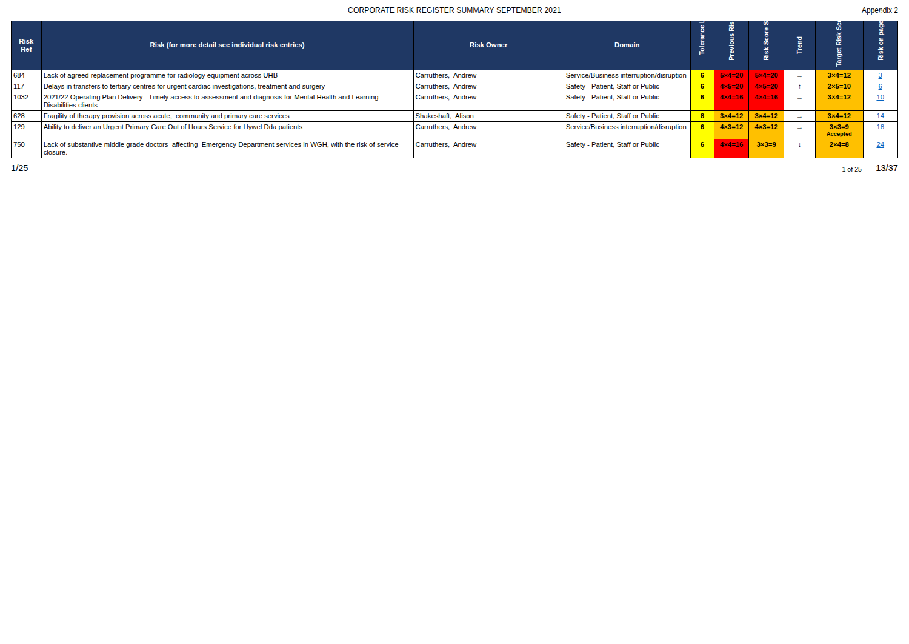CORPORATE RISK REGISTER SUMMARY SEPTEMBER 2021
Appendix 2
| Risk Ref | Risk (for more detail see individual risk entries) | Risk Owner | Domain | Tolerance Level | Previous Risk Score | Risk Score Sep-21 | Trend | Target Risk Score | Risk on page no... |
| --- | --- | --- | --- | --- | --- | --- | --- | --- | --- |
| 684 | Lack of agreed replacement programme for radiology equipment across UHB | Carruthers, Andrew | Service/Business interruption/disruption | 6 | 5×4=20 | 5×4=20 | → | 3×4=12 | 3 |
| 117 | Delays in transfers to tertiary centres for urgent cardiac investigations, treatment and surgery | Carruthers, Andrew | Safety - Patient, Staff or Public | 6 | 4×5=20 | 4×5=20 | ↑ | 2×5=10 | 6 |
| 1032 | 2021/22 Operating Plan Delivery - Timely access to assessment and diagnosis for Mental Health and Learning Disabilities clients | Carruthers, Andrew | Safety - Patient, Staff or Public | 6 | 4×4=16 | 4×4=16 | → | 3×4=12 | 10 |
| 628 | Fragility of therapy provision across acute, community and primary care services | Shakeshaft, Alison | Safety - Patient, Staff or Public | 8 | 3×4=12 | 3×4=12 | → | 3×4=12 | 14 |
| 129 | Ability to deliver an Urgent Primary Care Out of Hours Service for Hywel Dda patients | Carruthers, Andrew | Service/Business interruption/disruption | 6 | 4×3=12 | 4×3=12 | → | 3×3=9 Accepted | 18 |
| 750 | Lack of substantive middle grade doctors affecting Emergency Department services in WGH, with the risk of service closure. | Carruthers, Andrew | Safety - Patient, Staff or Public | 6 | 4×4=16 | 3×3=9 | ↓ | 2×4=8 | 24 |
1/25
1 of 25
13/37